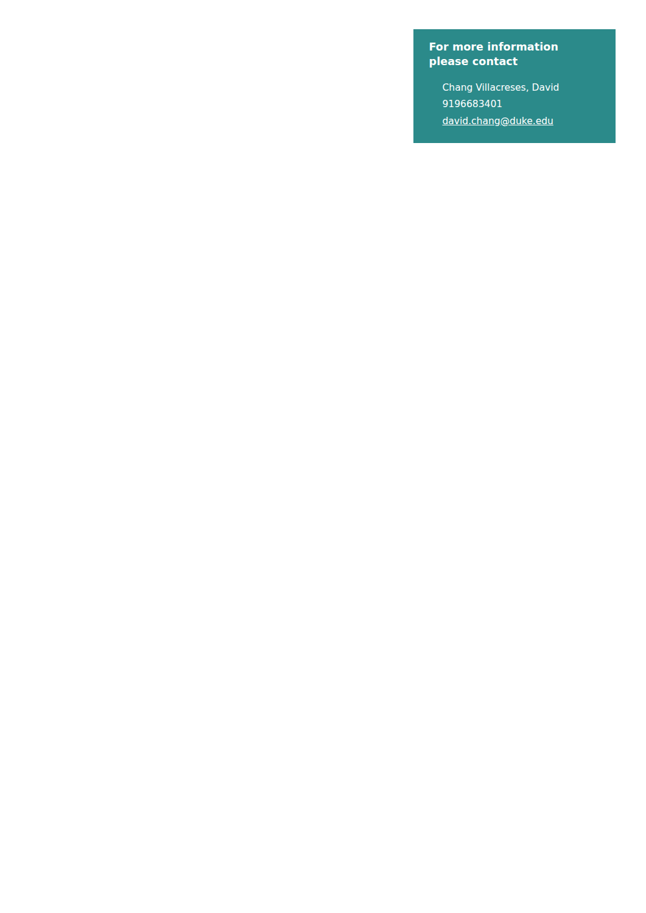For more information
please contact
Chang Villacreses, David
9196683401
david.chang@duke.edu